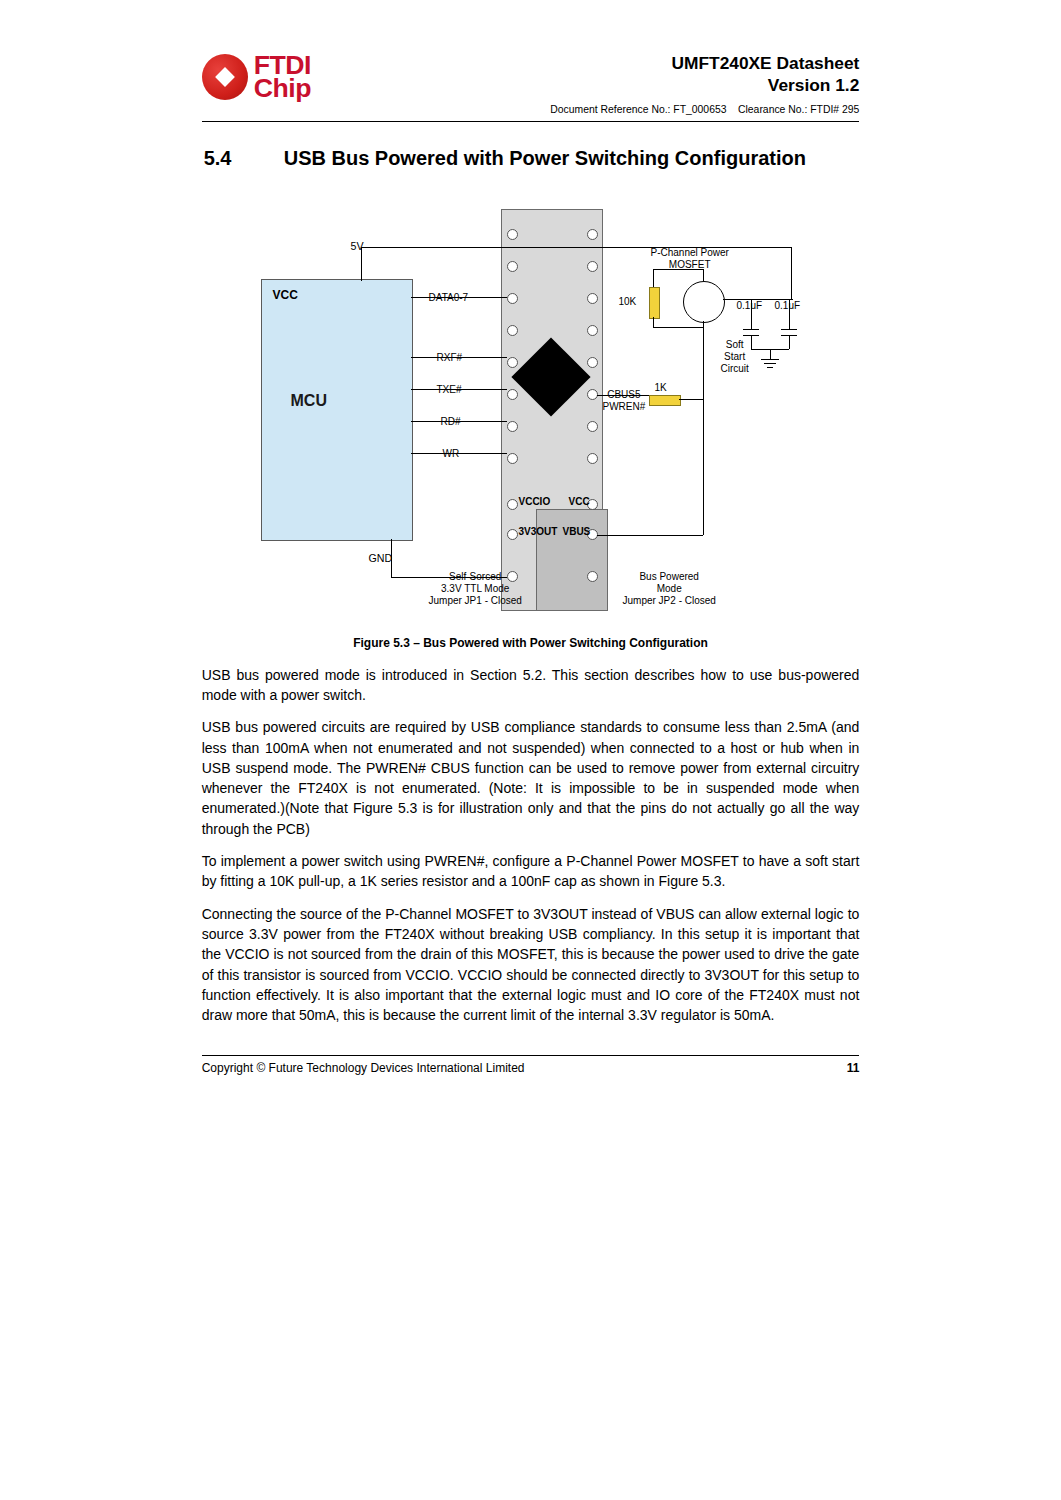FTDI Chip
UMFT240XE Datasheet
Version 1.2
Document Reference No.: FT_000653 Clearance No.: FTDI# 295
5.4 USB Bus Powered with Power Switching Configuration
MCU
VCC
5V
GND
DATA0-7
RXF#
TXE#
RD#
WR
VCCIO
3V3OUT
VCC
VBUS
P-Channel Power
MOSFET
10K
1K
0.1uF
0.1uF
Soft
Start
Circuit
CBUS5
PWREN#
Self-Sorced
3.3V TTL Mode
Jumper JP1 - Closed
Bus Powered
Mode
Jumper JP2 - Closed
Figure 5.3 – Bus Powered with Power Switching Configuration
USB bus powered mode is introduced in Section 5.2. This section describes how to use bus-powered mode with a power switch.
USB bus powered circuits are required by USB compliance standards to consume less than 2.5mA (and less than 100mA when not enumerated and not suspended) when connected to a host or hub when in USB suspend mode. The PWREN# CBUS function can be used to remove power from external circuitry whenever the FT240X is not enumerated. (Note: It is impossible to be in suspended mode when enumerated.)(Note that Figure 5.3 is for illustration only and that the pins do not actually go all the way through the PCB)
To implement a power switch using PWREN#, configure a P-Channel Power MOSFET to have a soft start by fitting a 10K pull-up, a 1K series resistor and a 100nF cap as shown in Figure 5.3.
Connecting the source of the P-Channel MOSFET to 3V3OUT instead of VBUS can allow external logic to source 3.3V power from the FT240X without breaking USB compliancy. In this setup it is important that the VCCIO is not sourced from the drain of this MOSFET, this is because the power used to drive the gate of this transistor is sourced from VCCIO. VCCIO should be connected directly to 3V3OUT for this setup to function effectively. It is also important that the external logic must and IO core of the FT240X must not draw more that 50mA, this is because the current limit of the internal 3.3V regulator is 50mA.
Copyright © Future Technology Devices International Limited
11